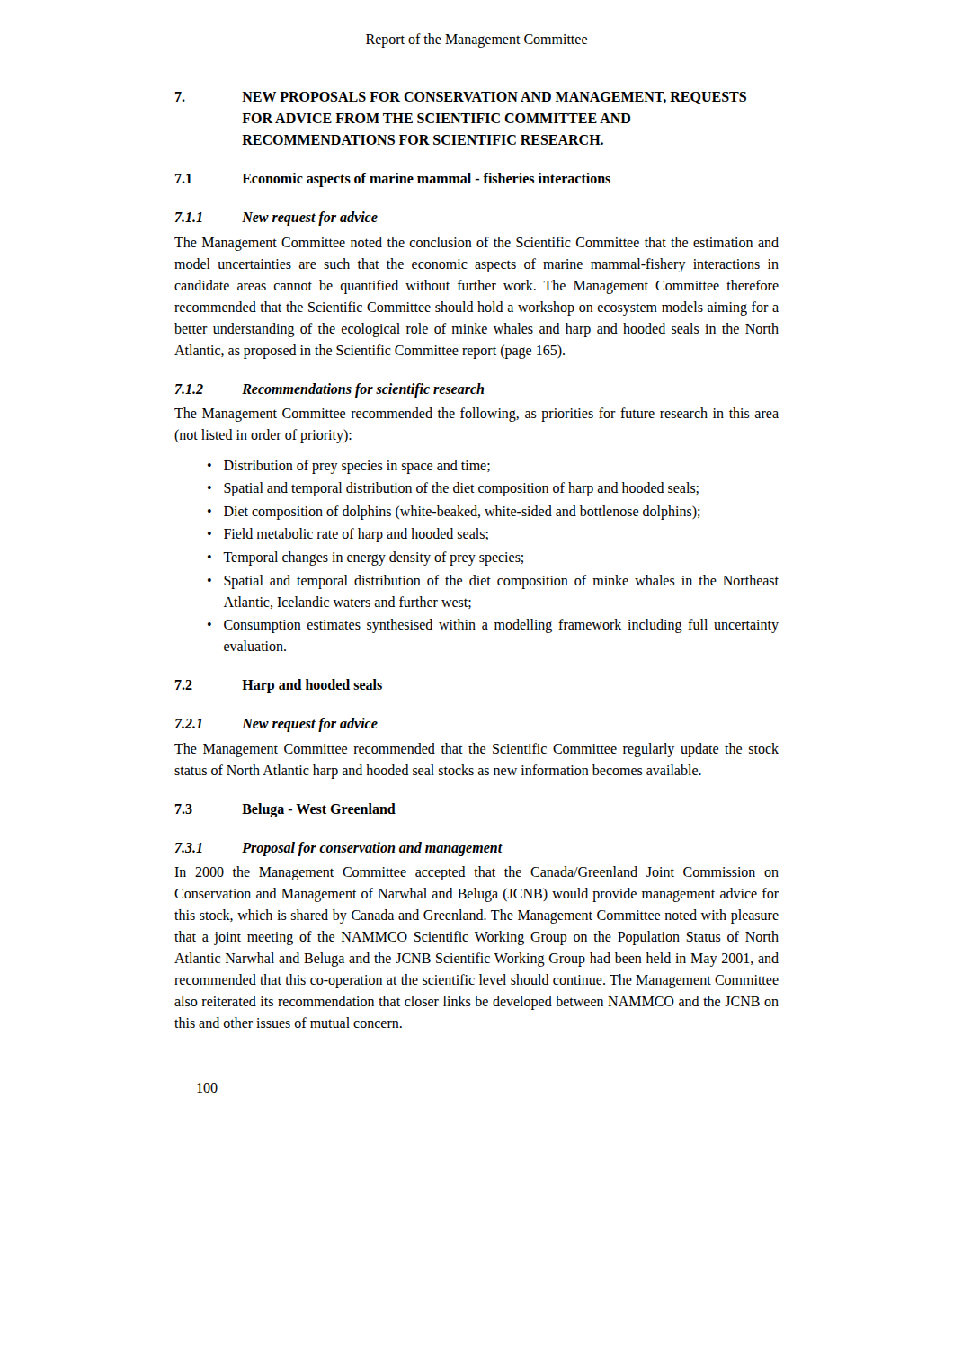Report of the Management Committee
7. NEW PROPOSALS FOR CONSERVATION AND MANAGEMENT, REQUESTS FOR ADVICE FROM THE SCIENTIFIC COMMITTEE AND RECOMMENDATIONS FOR SCIENTIFIC RESEARCH.
7.1 Economic aspects of marine mammal - fisheries interactions
7.1.1 New request for advice
The Management Committee noted the conclusion of the Scientific Committee that the estimation and model uncertainties are such that the economic aspects of marine mammal-fishery interactions in candidate areas cannot be quantified without further work. The Management Committee therefore recommended that the Scientific Committee should hold a workshop on ecosystem models aiming for a better understanding of the ecological role of minke whales and harp and hooded seals in the North Atlantic, as proposed in the Scientific Committee report (page 165).
7.1.2 Recommendations for scientific research
The Management Committee recommended the following, as priorities for future research in this area (not listed in order of priority):
•Distribution of prey species in space and time;
•Spatial and temporal distribution of the diet composition of harp and hooded seals;
•Diet composition of dolphins (white-beaked, white-sided and bottlenose dolphins);
•Field metabolic rate of harp and hooded seals;
•Temporal changes in energy density of prey species;
•Spatial and temporal distribution of the diet composition of minke whales in the Northeast Atlantic, Icelandic waters and further west;
•Consumption estimates synthesised within a modelling framework including full uncertainty evaluation.
7.2 Harp and hooded seals
7.2.1 New request for advice
The Management Committee recommended that the Scientific Committee regularly update the stock status of North Atlantic harp and hooded seal stocks as new information becomes available.
7.3 Beluga - West Greenland
7.3.1 Proposal for conservation and management
In 2000 the Management Committee accepted that the Canada/Greenland Joint Commission on Conservation and Management of Narwhal and Beluga (JCNB) would provide management advice for this stock, which is shared by Canada and Greenland. The Management Committee noted with pleasure that a joint meeting of the NAMMCO Scientific Working Group on the Population Status of North Atlantic Narwhal and Beluga and the JCNB Scientific Working Group had been held in May 2001, and recommended that this co-operation at the scientific level should continue. The Management Committee also reiterated its recommendation that closer links be developed between NAMMCO and the JCNB on this and other issues of mutual concern.
100